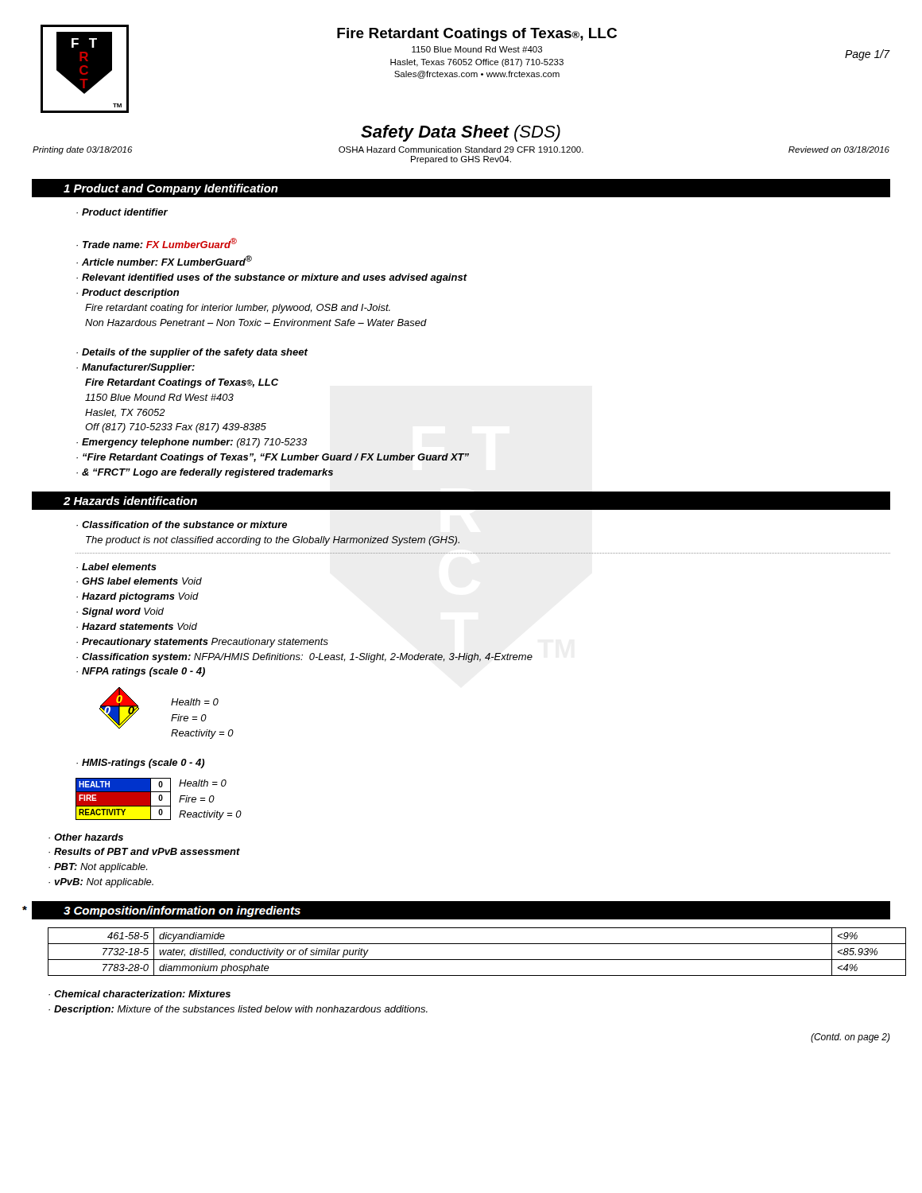F T
R
C
T
TM
| F T R C T TM | Fire Retardant Coatings of Texas ® , LLC 1150 Blue Mound Rd West #403 Haslet, Texas 76052 Office (817) 710-5233 Sales@frctexas.com • www.frctexas.com | Page 1/7 |
Safety Data Sheet (SDS)
| Printing date 03/18/2016 | OSHA Hazard Communication Standard 29 CFR 1910.1200. Prepared to GHS Rev04. | Reviewed on 03/18/2016 |
1 Product and Company Identification
· Product identifier
· Trade name: FX LumberGuard®
· Article number: FX LumberGuard®
· Relevant identified uses of the substance or mixture and uses advised against
· Product description
Fire retardant coating for interior lumber, plywood, OSB and I-Joist.
Non Hazardous Penetrant – Non Toxic – Environment Safe – Water Based
· Details of the supplier of the safety data sheet
· Manufacturer/Supplier:
Fire Retardant Coatings of Texas®, LLC
1150 Blue Mound Rd West #403
Haslet, TX 76052
Off (817) 710-5233 Fax (817) 439-8385
· Emergency telephone number: (817) 710-5233
· “Fire Retardant Coatings of Texas”, “FX Lumber Guard / FX Lumber Guard XT”
· & “FRCT” Logo are federally registered trademarks
2 Hazards identification
· Classification of the substance or mixture
The product is not classified according to the Globally Harmonized System (GHS).
· Label elements
· GHS label elements Void
· Hazard pictograms Void
· Signal word Void
· Hazard statements Void
· Precautionary statements Precautionary statements
· Classification system: NFPA/HMIS Definitions: 0-Least, 1-Slight, 2-Moderate, 3-High, 4-Extreme
· NFPA ratings (scale 0 - 4)
0 0 0
Health = 0
Fire = 0
Reactivity = 0
· HMIS-ratings (scale 0 - 4)
| HEALTH | 0 |
| FIRE | 0 |
| REACTIVITY | 0 |
Health = 0
Fire = 0
Reactivity = 0
· Other hazards
· Results of PBT and vPvB assessment
· PBT: Not applicable.
· vPvB: Not applicable.
*
3 Composition/information on ingredients
| 461-58-5 | dicyandiamide | <9% |
| 7732-18-5 | water, distilled, conductivity or of similar purity | <85.93% |
| 7783-28-0 | diammonium phosphate | <4% |
· Chemical characterization: Mixtures
· Description: Mixture of the substances listed below with nonhazardous additions.
(Contd. on page 2)